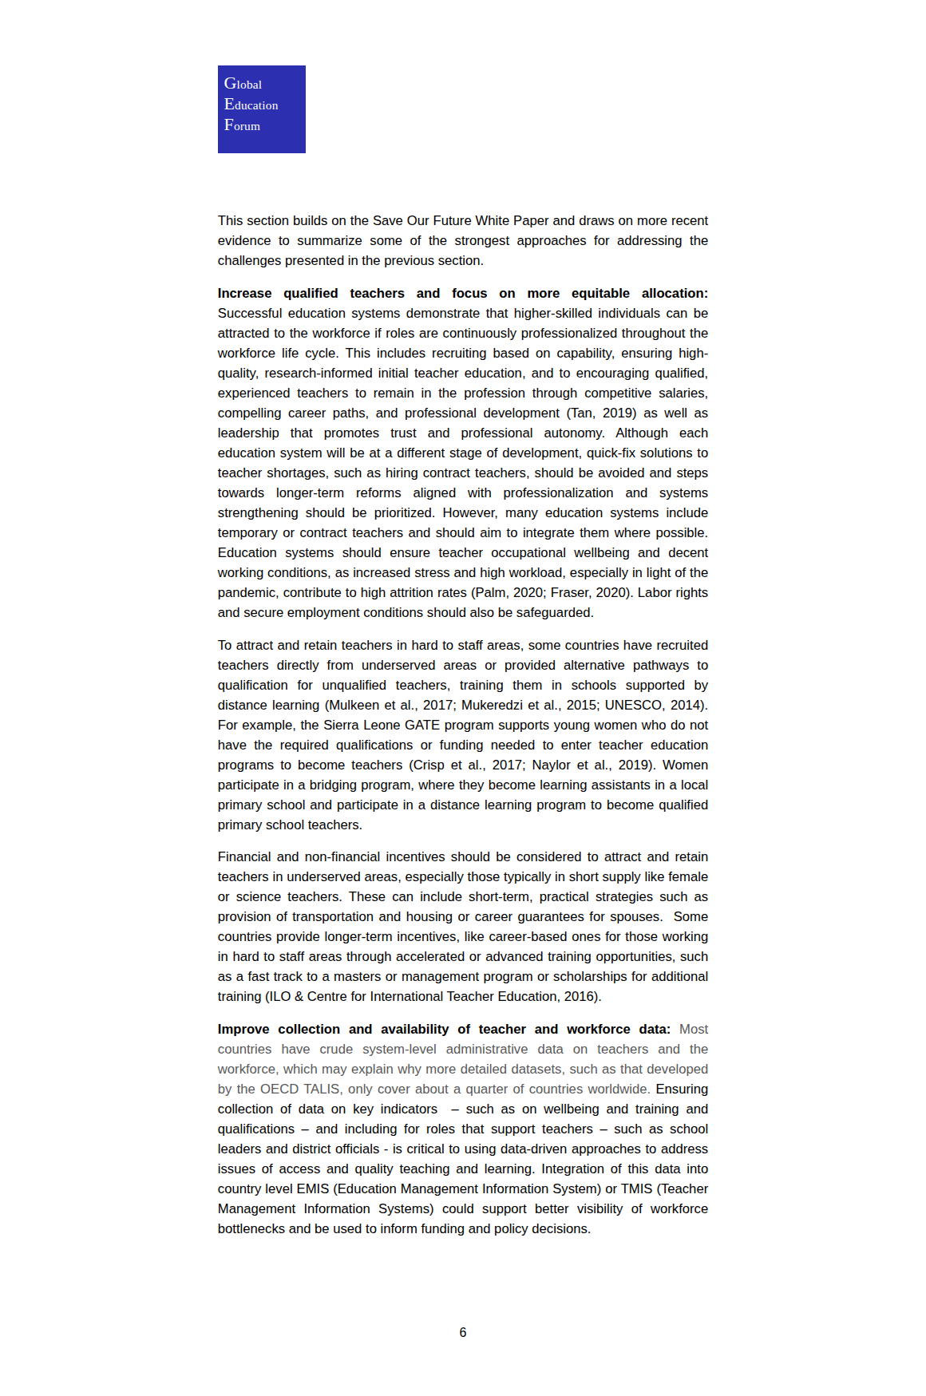Global
Education
Forum
This section builds on the Save Our Future White Paper and draws on more recent evidence to summarize some of the strongest approaches for addressing the challenges presented in the previous section.
Increase qualified teachers and focus on more equitable allocation: Successful education systems demonstrate that higher-skilled individuals can be attracted to the workforce if roles are continuously professionalized throughout the workforce life cycle. This includes recruiting based on capability, ensuring high-quality, research-informed initial teacher education, and to encouraging qualified, experienced teachers to remain in the profession through competitive salaries, compelling career paths, and professional development (Tan, 2019) as well as leadership that promotes trust and professional autonomy. Although each education system will be at a different stage of development, quick-fix solutions to teacher shortages, such as hiring contract teachers, should be avoided and steps towards longer-term reforms aligned with professionalization and systems strengthening should be prioritized. However, many education systems include temporary or contract teachers and should aim to integrate them where possible. Education systems should ensure teacher occupational wellbeing and decent working conditions, as increased stress and high workload, especially in light of the pandemic, contribute to high attrition rates (Palm, 2020; Fraser, 2020). Labor rights and secure employment conditions should also be safeguarded.
To attract and retain teachers in hard to staff areas, some countries have recruited teachers directly from underserved areas or provided alternative pathways to qualification for unqualified teachers, training them in schools supported by distance learning (Mulkeen et al., 2017; Mukeredzi et al., 2015; UNESCO, 2014). For example, the Sierra Leone GATE program supports young women who do not have the required qualifications or funding needed to enter teacher education programs to become teachers (Crisp et al., 2017; Naylor et al., 2019). Women participate in a bridging program, where they become learning assistants in a local primary school and participate in a distance learning program to become qualified primary school teachers.
Financial and non-financial incentives should be considered to attract and retain teachers in underserved areas, especially those typically in short supply like female or science teachers. These can include short-term, practical strategies such as provision of transportation and housing or career guarantees for spouses. Some countries provide longer-term incentives, like career-based ones for those working in hard to staff areas through accelerated or advanced training opportunities, such as a fast track to a masters or management program or scholarships for additional training (ILO & Centre for International Teacher Education, 2016).
Improve collection and availability of teacher and workforce data: Most countries have crude system-level administrative data on teachers and the workforce, which may explain why more detailed datasets, such as that developed by the OECD TALIS, only cover about a quarter of countries worldwide. Ensuring collection of data on key indicators – such as on wellbeing and training and qualifications – and including for roles that support teachers – such as school leaders and district officials - is critical to using data-driven approaches to address issues of access and quality teaching and learning. Integration of this data into country level EMIS (Education Management Information System) or TMIS (Teacher Management Information Systems) could support better visibility of workforce bottlenecks and be used to inform funding and policy decisions.
6